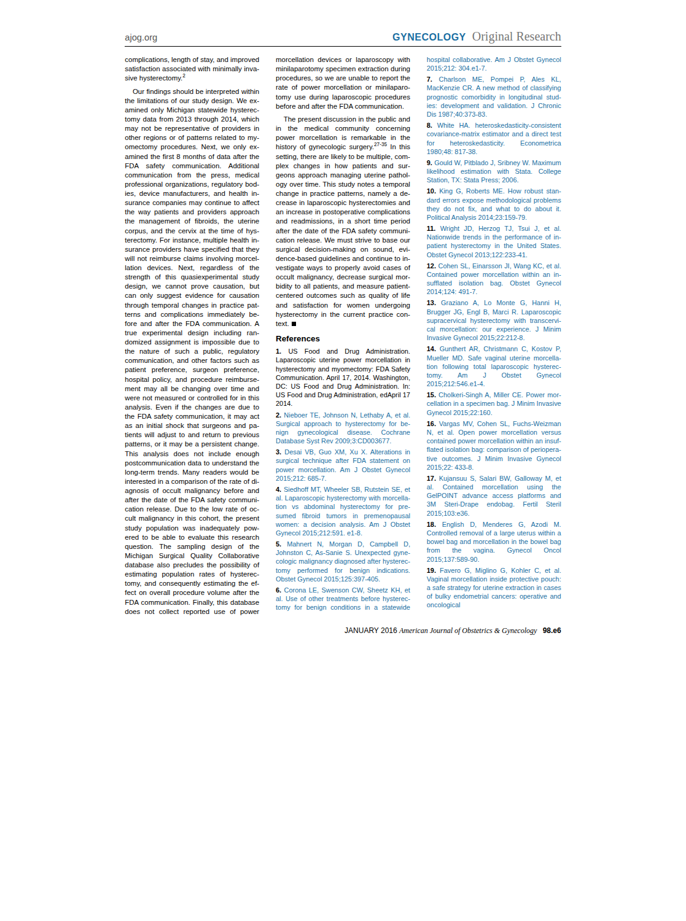ajog.org
GYNECOLOGY Original Research
complications, length of stay, and improved satisfaction associated with minimally invasive hysterectomy.2
Our findings should be interpreted within the limitations of our study design. We examined only Michigan statewide hysterectomy data from 2013 through 2014, which may not be representative of providers in other regions or of patterns related to myomectomy procedures. Next, we only examined the first 8 months of data after the FDA safety communication. Additional communication from the press, medical professional organizations, regulatory bodies, device manufacturers, and health insurance companies may continue to affect the way patients and providers approach the management of fibroids, the uterine corpus, and the cervix at the time of hysterectomy. For instance, multiple health insurance providers have specified that they will not reimburse claims involving morcellation devices. Next, regardless of the strength of this quasiexperimental study design, we cannot prove causation, but can only suggest evidence for causation through temporal changes in practice patterns and complications immediately before and after the FDA communication. A true experimental design including randomized assignment is impossible due to the nature of such a public, regulatory communication, and other factors such as patient preference, surgeon preference, hospital policy, and procedure reimbursement may all be changing over time and were not measured or controlled for in this analysis. Even if the changes are due to the FDA safety communication, it may act as an initial shock that surgeons and patients will adjust to and return to previous patterns, or it may be a persistent change. This analysis does not include enough postcommunication data to understand the long-term trends. Many readers would be interested in a comparison of the rate of diagnosis of occult malignancy before and after the date of the FDA safety communication release. Due to the low rate of occult malignancy in this cohort, the present study population was inadequately powered to be able to evaluate this research question. The sampling design of the Michigan Surgical Quality Collaborative database also precludes the possibility of estimating population rates of hysterectomy, and consequently estimating the effect on overall procedure volume after the FDA communication. Finally, this database does not collect reported use of power morcellation devices or laparoscopy with minilaparotomy specimen extraction during procedures, so we are unable to report the rate of power morcellation or minilaparotomy use during laparoscopic procedures before and after the FDA communication.
The present discussion in the public and in the medical community concerning power morcellation is remarkable in the history of gynecologic surgery.27-35 In this setting, there are likely to be multiple, complex changes in how patients and surgeons approach managing uterine pathology over time. This study notes a temporal change in practice patterns, namely a decrease in laparoscopic hysterectomies and an increase in postoperative complications and readmissions, in a short time period after the date of the FDA safety communication release. We must strive to base our surgical decision-making on sound, evidence-based guidelines and continue to investigate ways to properly avoid cases of occult malignancy, decrease surgical morbidity to all patients, and measure patient-centered outcomes such as quality of life and satisfaction for women undergoing hysterectomy in the current practice context.
References
1. US Food and Drug Administration. Laparoscopic uterine power morcellation in hysterectomy and myomectomy: FDA Safety Communication. April 17, 2014. Washington, DC: US Food and Drug Administration. In: US Food and Drug Administration, edApril 17 2014.
2. Nieboer TE, Johnson N, Lethaby A, et al. Surgical approach to hysterectomy for benign gynecological disease. Cochrane Database Syst Rev 2009;3:CD003677.
3. Desai VB, Guo XM, Xu X. Alterations in surgical technique after FDA statement on power morcellation. Am J Obstet Gynecol 2015;212: 685-7.
4. Siedhoff MT, Wheeler SB, Rutstein SE, et al. Laparoscopic hysterectomy with morcellation vs abdominal hysterectomy for presumed fibroid tumors in premenopausal women: a decision analysis. Am J Obstet Gynecol 2015;212:591. e1-8.
5. Mahnert N, Morgan D, Campbell D, Johnston C, As-Sanie S. Unexpected gynecologic malignancy diagnosed after hysterectomy performed for benign indications. Obstet Gynecol 2015;125:397-405.
6. Corona LE, Swenson CW, Sheetz KH, et al. Use of other treatments before hysterectomy for benign conditions in a statewide hospital collaborative. Am J Obstet Gynecol 2015;212: 304.e1-7.
7. Charlson ME, Pompei P, Ales KL, MacKenzie CR. A new method of classifying prognostic comorbidity in longitudinal studies: development and validation. J Chronic Dis 1987;40:373-83.
8. White HA. heteroskedasticity-consistent covariance-matrix estimator and a direct test for heteroskedasticity. Econometrica 1980;48: 817-38.
9. Gould W, Pitblado J, Sribney W. Maximum likelihood estimation with Stata. College Station, TX: Stata Press; 2006.
10. King G, Roberts ME. How robust standard errors expose methodological problems they do not fix, and what to do about it. Political Analysis 2014;23:159-79.
11. Wright JD, Herzog TJ, Tsui J, et al. Nationwide trends in the performance of inpatient hysterectomy in the United States. Obstet Gynecol 2013;122:233-41.
12. Cohen SL, Einarsson JI, Wang KC, et al. Contained power morcellation within an insufflated isolation bag. Obstet Gynecol 2014;124: 491-7.
13. Graziano A, Lo Monte G, Hanni H, Brugger JG, Engl B, Marci R. Laparoscopic supracervical hysterectomy with transcervical morcellation: our experience. J Minim Invasive Gynecol 2015;22:212-8.
14. Gunthert AR, Christmann C, Kostov P, Mueller MD. Safe vaginal uterine morcellation following total laparoscopic hysterectomy. Am J Obstet Gynecol 2015;212:546.e1-4.
15. Cholkeri-Singh A, Miller CE. Power morcellation in a specimen bag. J Minim Invasive Gynecol 2015;22:160.
16. Vargas MV, Cohen SL, Fuchs-Weizman N, et al. Open power morcellation versus contained power morcellation within an insufflated isolation bag: comparison of perioperative outcomes. J Minim Invasive Gynecol 2015;22: 433-8.
17. Kujansuu S, Salari BW, Galloway M, et al. Contained morcellation using the GelPOINT advance access platforms and 3M Steri-Drape endobag. Fertil Steril 2015;103:e36.
18. English D, Menderes G, Azodi M. Controlled removal of a large uterus within a bowel bag and morcellation in the bowel bag from the vagina. Gynecol Oncol 2015;137:589-90.
19. Favero G, Miglino G, Kohler C, et al. Vaginal morcellation inside protective pouch: a safe strategy for uterine extraction in cases of bulky endometrial cancers: operative and oncological
JANUARY 2016 American Journal of Obstetrics & Gynecology 98.e6